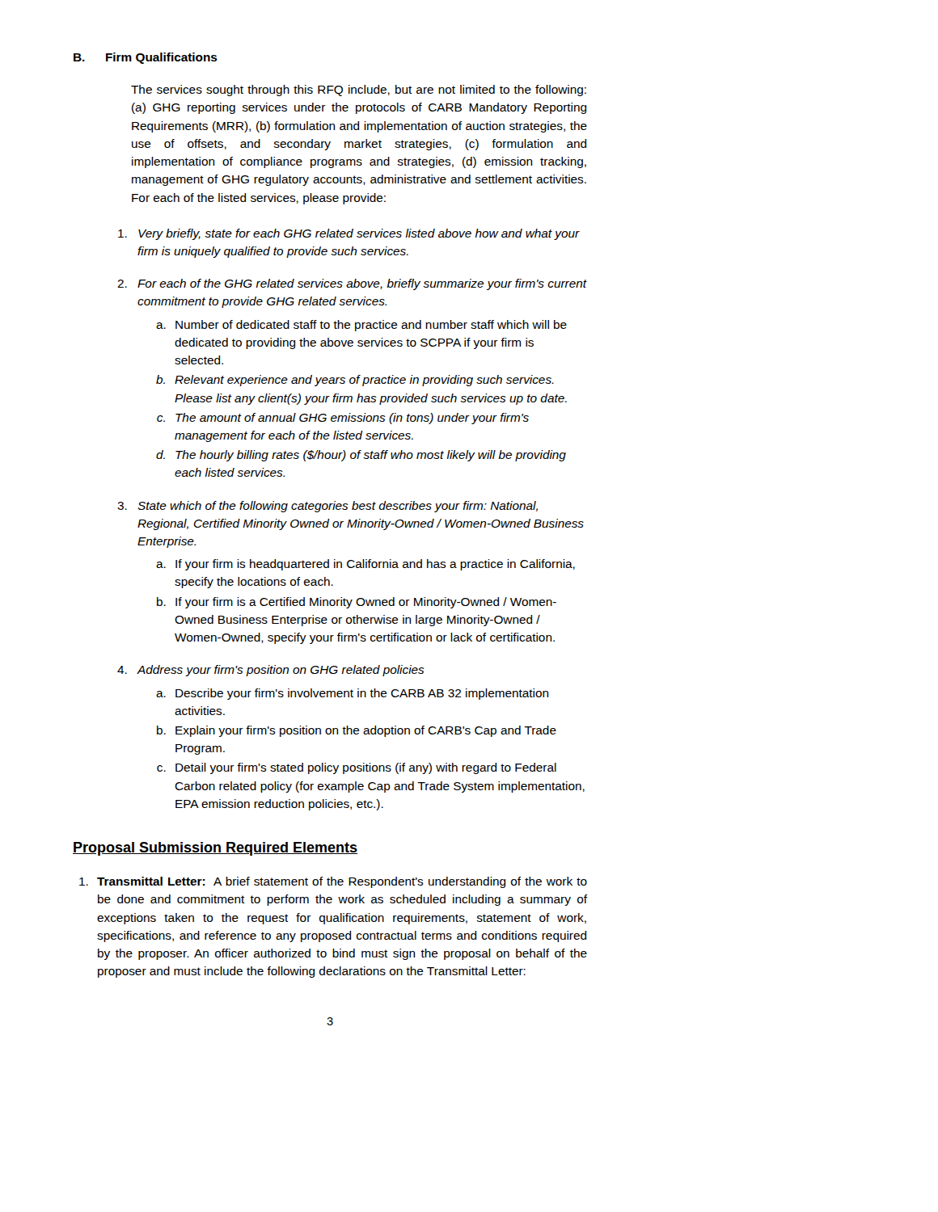B. Firm Qualifications
The services sought through this RFQ include, but are not limited to the following: (a) GHG reporting services under the protocols of CARB Mandatory Reporting Requirements (MRR), (b) formulation and implementation of auction strategies, the use of offsets, and secondary market strategies, (c) formulation and implementation of compliance programs and strategies, (d) emission tracking, management of GHG regulatory accounts, administrative and settlement activities. For each of the listed services, please provide:
Very briefly, state for each GHG related services listed above how and what your firm is uniquely qualified to provide such services.
For each of the GHG related services above, briefly summarize your firm's current commitment to provide GHG related services.
Number of dedicated staff to the practice and number staff which will be dedicated to providing the above services to SCPPA if your firm is selected.
Relevant experience and years of practice in providing such services. Please list any client(s) your firm has provided such services up to date.
The amount of annual GHG emissions (in tons) under your firm's management for each of the listed services.
The hourly billing rates ($/hour) of staff who most likely will be providing each listed services.
State which of the following categories best describes your firm: National, Regional, Certified Minority Owned or Minority-Owned / Women-Owned Business Enterprise.
If your firm is headquartered in California and has a practice in California, specify the locations of each.
If your firm is a Certified Minority Owned or Minority-Owned / Women-Owned Business Enterprise or otherwise in large Minority-Owned / Women-Owned, specify your firm's certification or lack of certification.
Address your firm's position on GHG related policies
Describe your firm's involvement in the CARB AB 32 implementation activities.
Explain your firm's position on the adoption of CARB's Cap and Trade Program.
Detail your firm's stated policy positions (if any) with regard to Federal Carbon related policy (for example Cap and Trade System implementation, EPA emission reduction policies, etc.).
Proposal Submission Required Elements
Transmittal Letter: A brief statement of the Respondent's understanding of the work to be done and commitment to perform the work as scheduled including a summary of exceptions taken to the request for qualification requirements, statement of work, specifications, and reference to any proposed contractual terms and conditions required by the proposer. An officer authorized to bind must sign the proposal on behalf of the proposer and must include the following declarations on the Transmittal Letter:
3